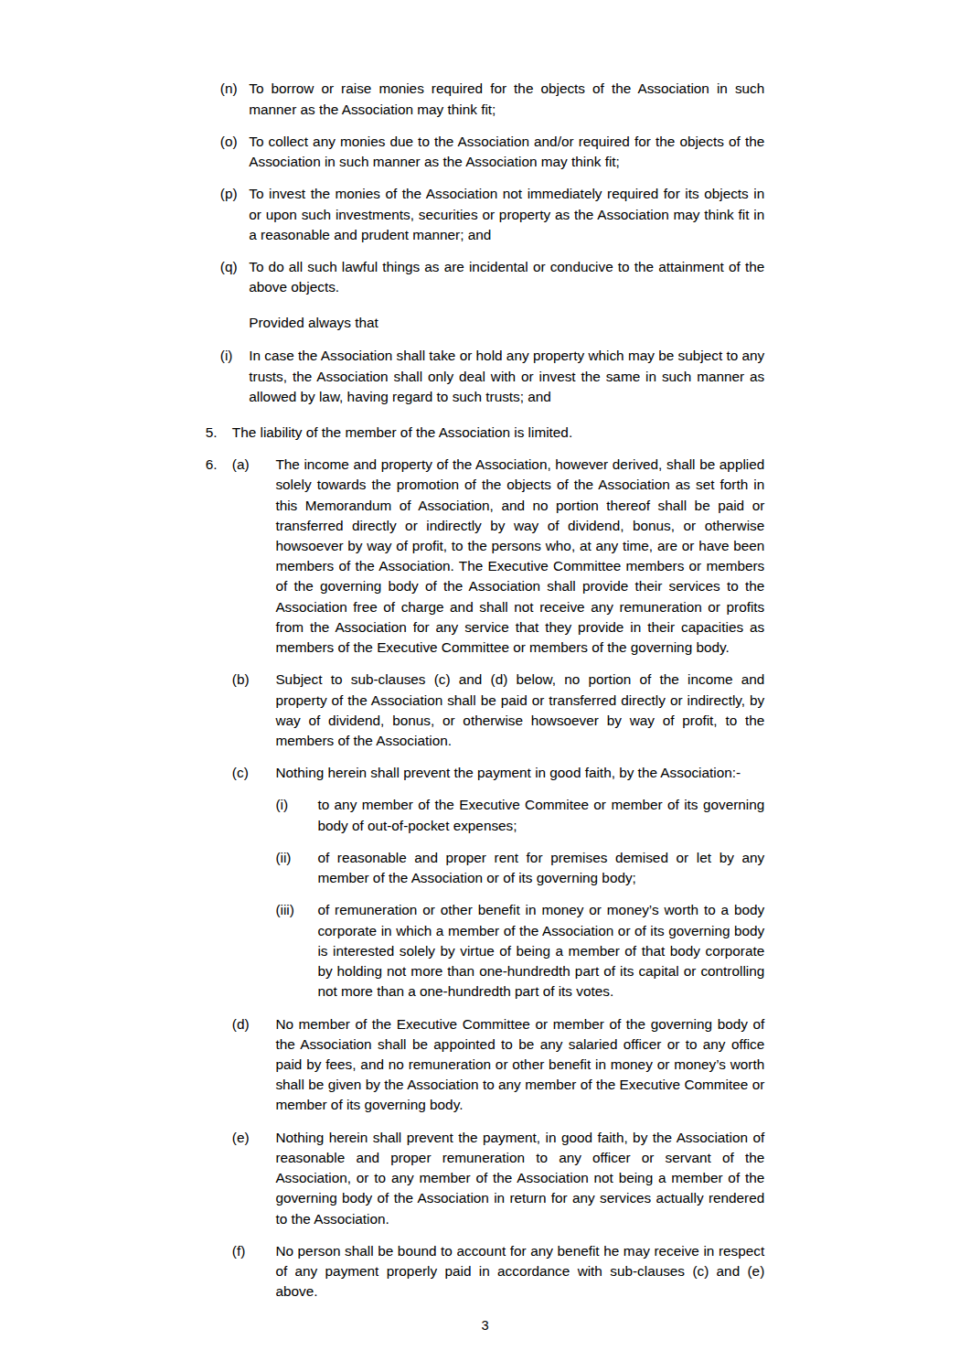(n)
To borrow or raise monies required for the objects of the Association in such manner as the Association may think fit;
(o)
To collect any monies due to the Association and/or required for the objects of the Association in such manner as the Association may think fit;
(p)
To invest the monies of the Association not immediately required for its objects in or upon such investments, securities or property as the Association may think fit in a reasonable and prudent manner; and
(q)
To do all such lawful things as are incidental or conducive to the attainment of the above objects.
Provided always that
(i)
In case the Association shall take or hold any property which may be subject to any trusts, the Association shall only deal with or invest the same in such manner as allowed by law, having regard to such trusts; and
5.
The liability of the member of the Association is limited.
6.
(a)
The income and property of the Association, however derived, shall be applied solely towards the promotion of the objects of the Association as set forth in this Memorandum of Association, and no portion thereof shall be paid or transferred directly or indirectly by way of dividend, bonus, or otherwise howsoever by way of profit, to the persons who, at any time, are or have been members of the Association. The Executive Committee members or members of the governing body of the Association shall provide their services to the Association free of charge and shall not receive any remuneration or profits from the Association for any service that they provide in their capacities as members of the Executive Committee or members of the governing body.
(b)
Subject to sub-clauses (c) and (d) below, no portion of the income and property of the Association shall be paid or transferred directly or indirectly, by way of dividend, bonus, or otherwise howsoever by way of profit, to the members of the Association.
(c)
Nothing herein shall prevent the payment in good faith, by the Association:-
(i)
to any member of the Executive Commitee or member of its governing body of out-of-pocket expenses;
(ii)
of reasonable and proper rent for premises demised or let by any member of the Association or of its governing body;
(iii)
of remuneration or other benefit in money or money’s worth to a body corporate in which a member of the Association or of its governing body is interested solely by virtue of being a member of that body corporate by holding not more than one-hundredth part of its capital or controlling not more than a one-hundredth part of its votes.
(d)
No member of the Executive Committee or member of the governing body of the Association shall be appointed to be any salaried officer or to any office paid by fees, and no remuneration or other benefit in money or money’s worth shall be given by the Association to any member of the Executive Commitee or member of its governing body.
(e)
Nothing herein shall prevent the payment, in good faith, by the Association of reasonable and proper remuneration to any officer or servant of the Association, or to any member of the Association not being a member of the governing body of the Association in return for any services actually rendered to the Association.
(f)
No person shall be bound to account for any benefit he may receive in respect of any payment properly paid in accordance with sub-clauses (c) and (e) above.
3